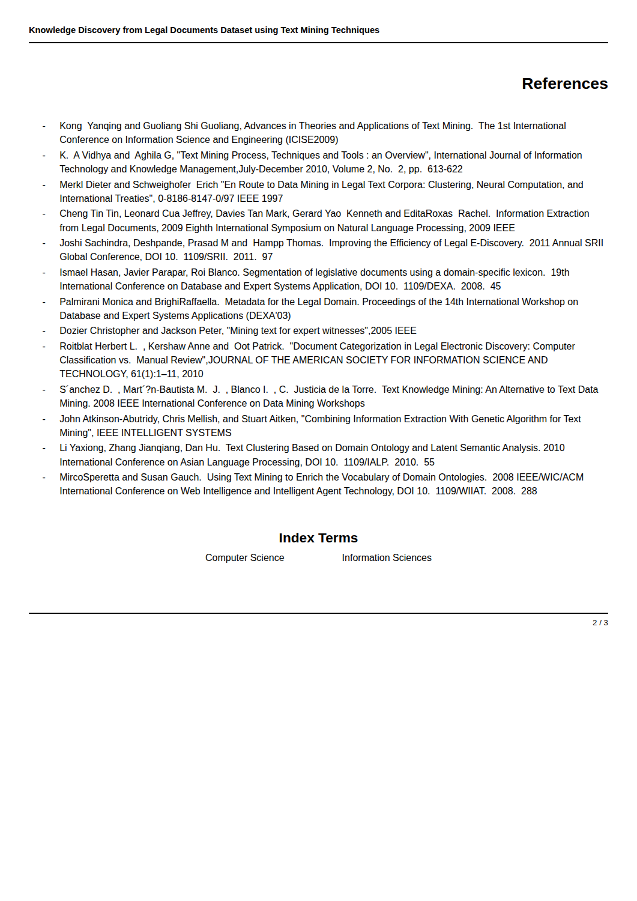Knowledge Discovery from Legal Documents Dataset using Text Mining Techniques
References
Kong Yanqing and Guoliang Shi Guoliang, Advances in Theories and Applications of Text Mining. The 1st International Conference on Information Science and Engineering (ICISE2009)
K. A Vidhya and Aghila G, "Text Mining Process, Techniques and Tools : an Overview", International Journal of Information Technology and Knowledge Management,July-December 2010, Volume 2, No. 2, pp. 613-622
Merkl Dieter and Schweighofer Erich "En Route to Data Mining in Legal Text Corpora: Clustering, Neural Computation, and International Treaties", 0-8186-8147-0/97 IEEE 1997
Cheng Tin Tin, Leonard Cua Jeffrey, Davies Tan Mark, Gerard Yao Kenneth and EditaRoxas Rachel. Information Extraction from Legal Documents, 2009 Eighth International Symposium on Natural Language Processing, 2009 IEEE
Joshi Sachindra, Deshpande, Prasad M and Hampp Thomas. Improving the Efficiency of Legal E-Discovery. 2011 Annual SRII Global Conference, DOI 10. 1109/SRII. 2011. 97
Ismael Hasan, Javier Parapar, Roi Blanco. Segmentation of legislative documents using a domain-specific lexicon. 19th International Conference on Database and Expert Systems Application, DOI 10. 1109/DEXA. 2008. 45
Palmirani Monica and BrighiRaffaella. Metadata for the Legal Domain. Proceedings of the 14th International Workshop on Database and Expert Systems Applications (DEXA'03)
Dozier Christopher and Jackson Peter, "Mining text for expert witnesses",2005 IEEE
Roitblat Herbert L. , Kershaw Anne and Oot Patrick. "Document Categorization in Legal Electronic Discovery: Computer Classification vs. Manual Review",JOURNAL OF THE AMERICAN SOCIETY FOR INFORMATION SCIENCE AND TECHNOLOGY, 61(1):1–11, 2010
S´anchez D. , Mart´?n-Bautista M. J. , Blanco I. , C. Justicia de la Torre. Text Knowledge Mining: An Alternative to Text Data Mining. 2008 IEEE International Conference on Data Mining Workshops
John Atkinson-Abutridy, Chris Mellish, and Stuart Aitken, "Combining Information Extraction With Genetic Algorithm for Text Mining", IEEE INTELLIGENT SYSTEMS
Li Yaxiong, Zhang Jianqiang, Dan Hu. Text Clustering Based on Domain Ontology and Latent Semantic Analysis. 2010 International Conference on Asian Language Processing, DOI 10. 1109/IALP. 2010. 55
MircoSperetta and Susan Gauch. Using Text Mining to Enrich the Vocabulary of Domain Ontologies. 2008 IEEE/WIC/ACM International Conference on Web Intelligence and Intelligent Agent Technology, DOI 10. 1109/WIIAT. 2008. 288
Index Terms
Computer Science Information Sciences
2 / 3